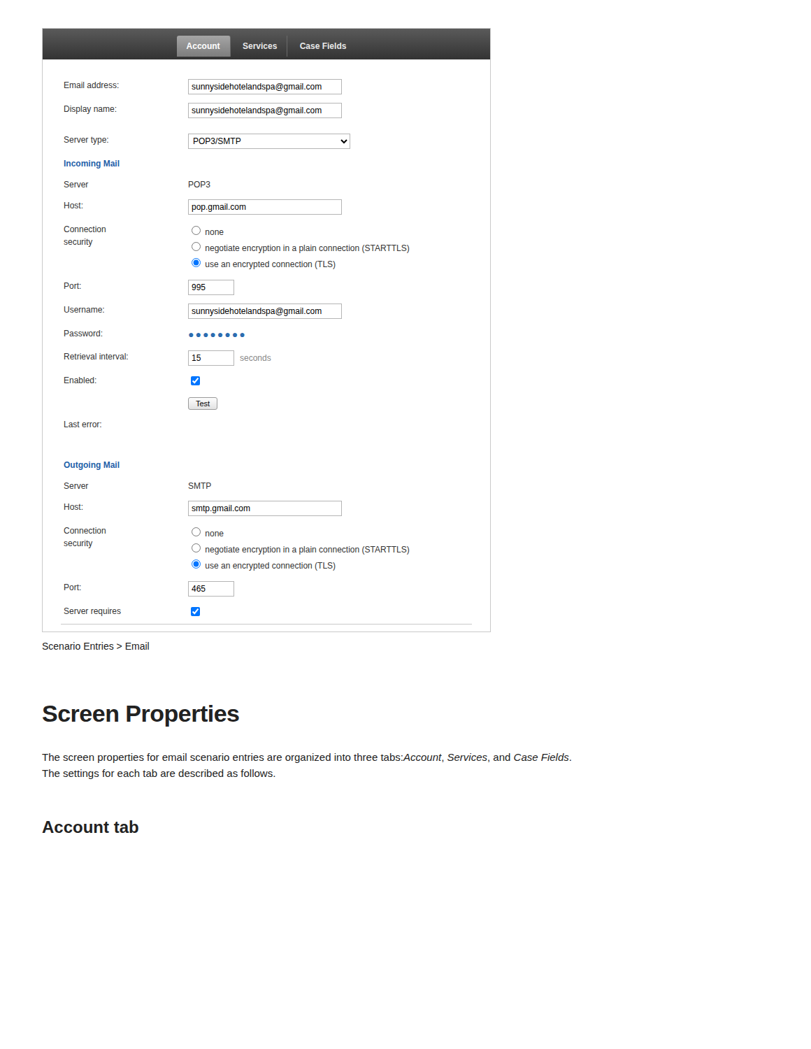Account
Services
Case Fields
| Email address: | |
| Display name: | |
| Server type: | POP3/SMTP |
| Incoming Mail |
| Server | POP3 |
| Host: | |
| Connection security | none negotiate encryption in a plain connection (STARTTLS) use an encrypted connection (TLS) |
| Port: | |
| Username: | |
| Password: | ●●●●●●●● |
| Retrieval interval: | seconds |
| Enabled: | |
| | Test |
| Last error: | |
| Outgoing Mail |
| Server | SMTP |
| Host: | |
| Connection security | none negotiate encryption in a plain connection (STARTTLS) use an encrypted connection (TLS) |
| Port: | |
| Server requires | |
Scenario Entries > Email
Screen Properties
The screen properties for email scenario entries are organized into three tabs:Account, Services, and Case Fields. The settings for each tab are described as follows.
Account tab